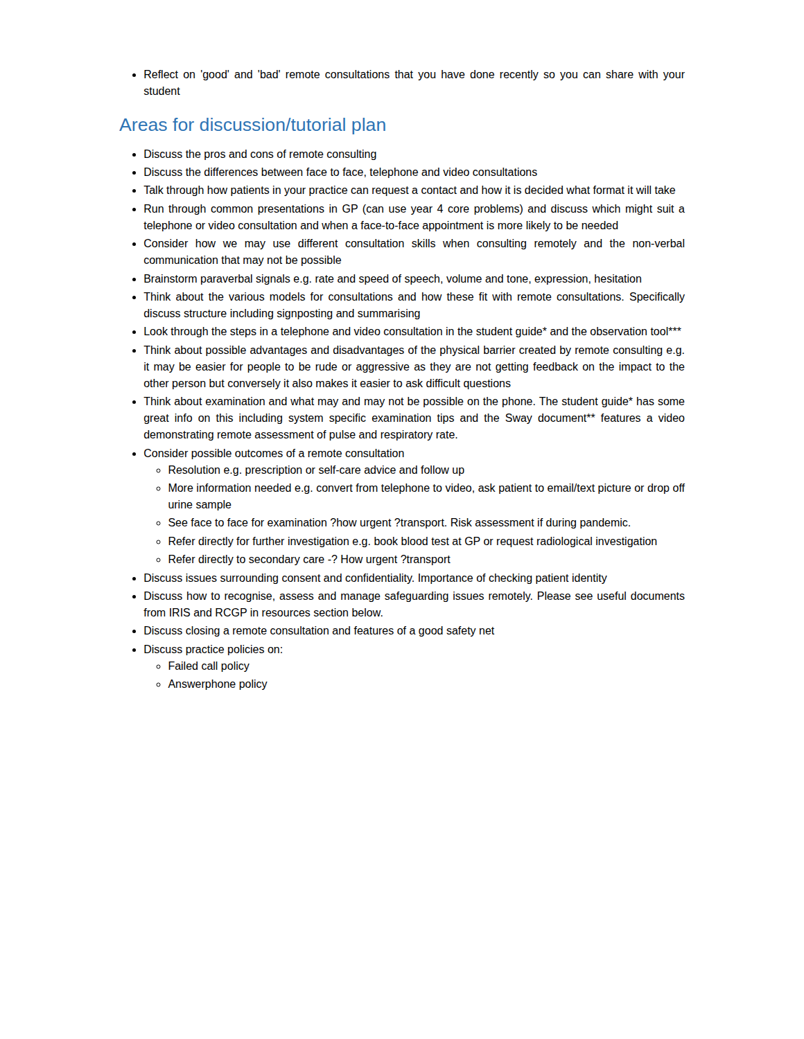Reflect on 'good' and 'bad' remote consultations that you have done recently so you can share with your student
Areas for discussion/tutorial plan
Discuss the pros and cons of remote consulting
Discuss the differences between face to face, telephone and video consultations
Talk through how patients in your practice can request a contact and how it is decided what format it will take
Run through common presentations in GP (can use year 4 core problems) and discuss which might suit a telephone or video consultation and when a face-to-face appointment is more likely to be needed
Consider how we may use different consultation skills when consulting remotely and the non-verbal communication that may not be possible
Brainstorm paraverbal signals e.g. rate and speed of speech, volume and tone, expression, hesitation
Think about the various models for consultations and how these fit with remote consultations. Specifically discuss structure including signposting and summarising
Look through the steps in a telephone and video consultation in the student guide* and the observation tool***
Think about possible advantages and disadvantages of the physical barrier created by remote consulting e.g. it may be easier for people to be rude or aggressive as they are not getting feedback on the impact to the other person but conversely it also makes it easier to ask difficult questions
Think about examination and what may and may not be possible on the phone. The student guide* has some great info on this including system specific examination tips and the Sway document** features a video demonstrating remote assessment of pulse and respiratory rate.
Consider possible outcomes of a remote consultation
Resolution e.g. prescription or self-care advice and follow up
More information needed e.g. convert from telephone to video, ask patient to email/text picture or drop off urine sample
See face to face for examination ?how urgent ?transport. Risk assessment if during pandemic.
Refer directly for further investigation e.g. book blood test at GP or request radiological investigation
Refer directly to secondary care -? How urgent ?transport
Discuss issues surrounding consent and confidentiality. Importance of checking patient identity
Discuss how to recognise, assess and manage safeguarding issues remotely. Please see useful documents from IRIS and RCGP in resources section below.
Discuss closing a remote consultation and features of a good safety net
Discuss practice policies on:
Failed call policy
Answerphone policy